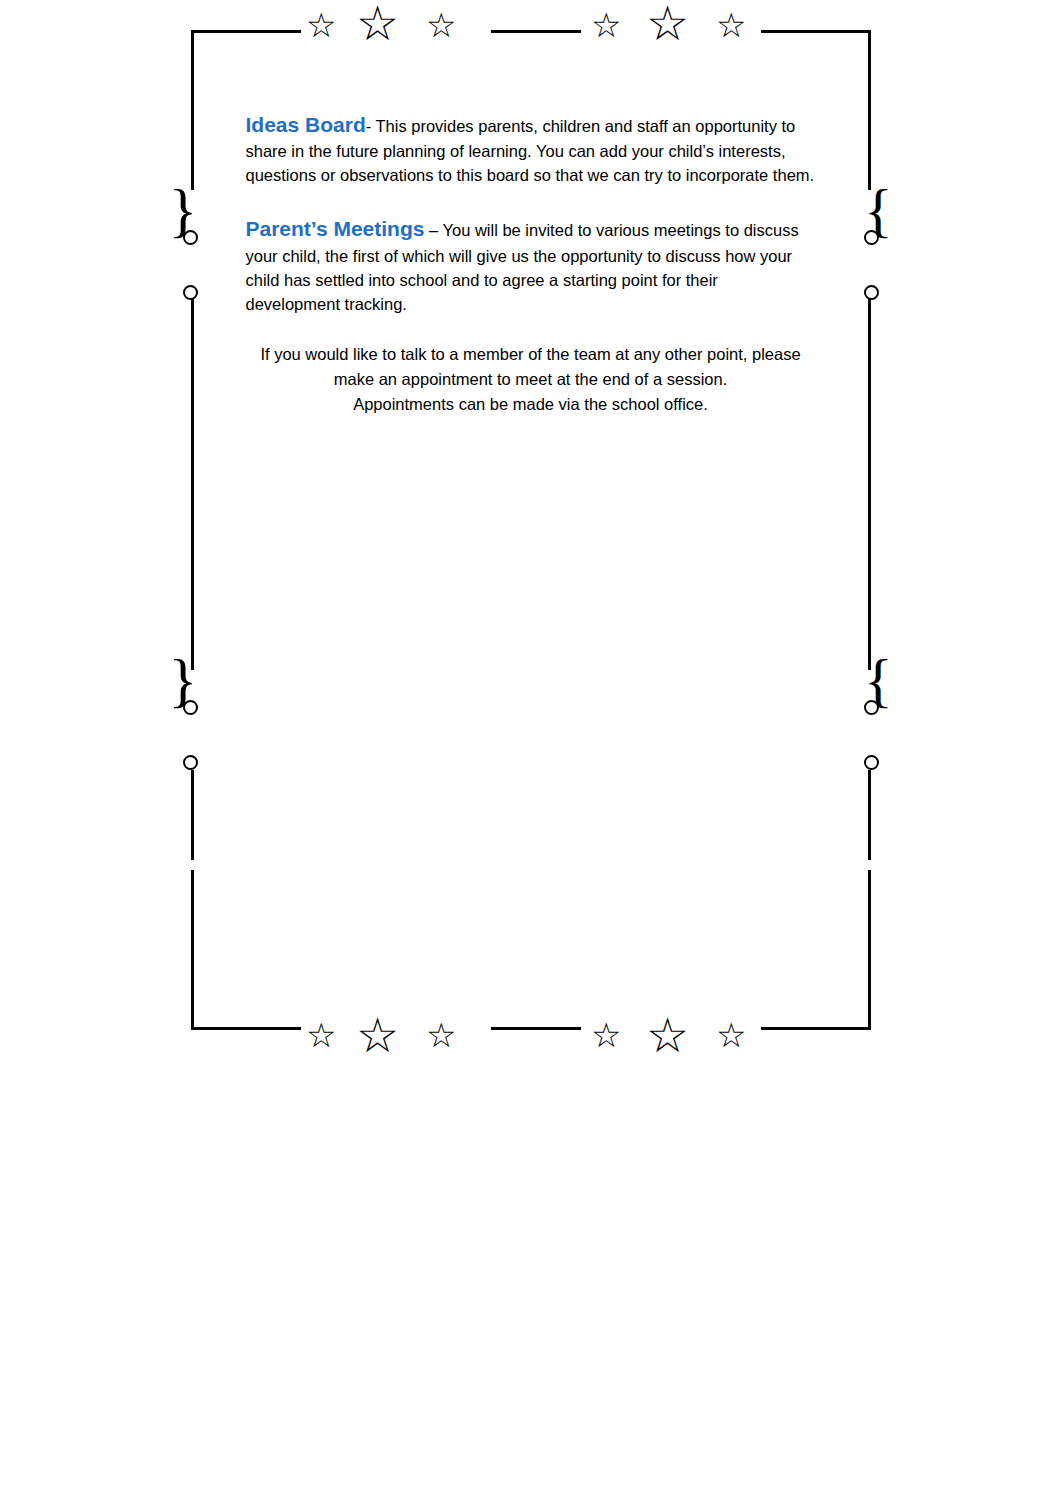☆ ☆ ☆ ☆ ☆ ☆ ☆ ☆ ☆ ☆ ☆ ☆ } } } }
Ideas Board- This provides parents, children and staff an opportunity to share in the future planning of learning. You can add your child’s interests, questions or observations to this board so that we can try to incorporate them.
Parent’s Meetings – You will be invited to various meetings to discuss your child, the first of which will give us the opportunity to discuss how your child has settled into school and to agree a starting point for their development tracking.
If you would like to talk to a member of the team at any other point, please make an appointment to meet at the end of a session.
Appointments can be made via the school office.